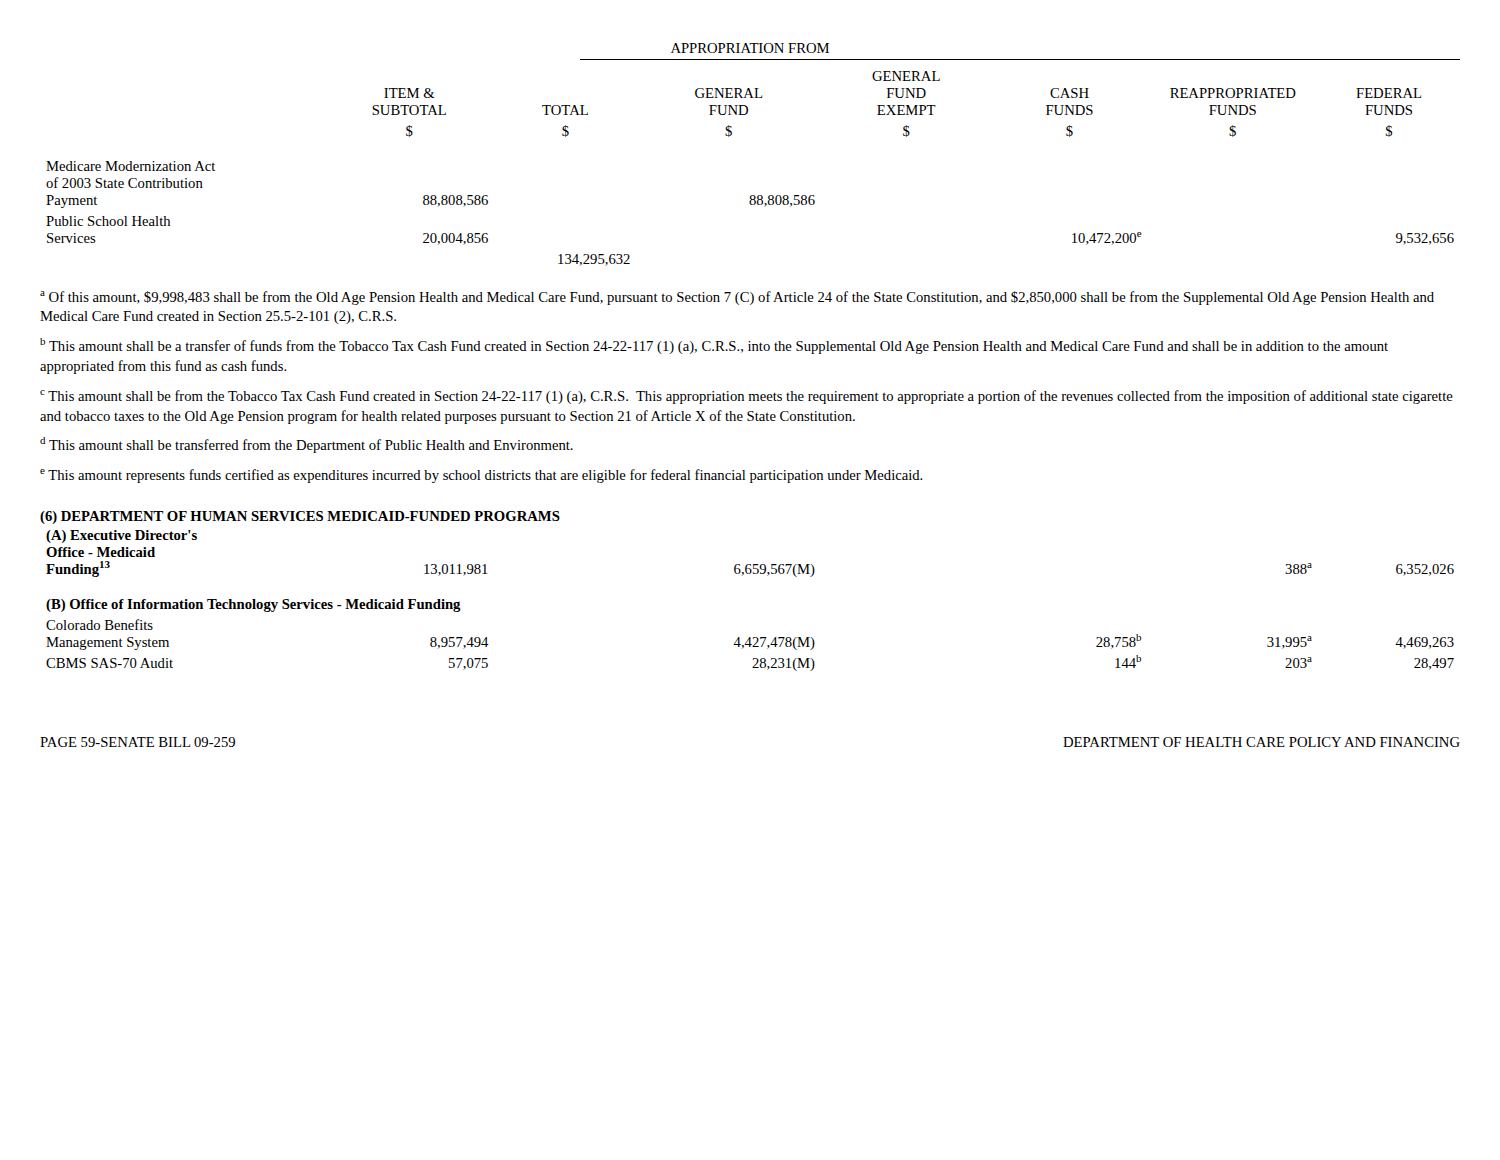APPROPRIATION FROM
| | ITEM & SUBTOTAL | TOTAL | GENERAL FUND | GENERAL FUND EXEMPT | CASH FUNDS | REAPPROPRIATED FUNDS | FEDERAL FUNDS |
| --- | --- | --- | --- | --- | --- | --- | --- |
| | $ | $ | $ | $ | $ | $ | $ |
| Medicare Modernization Act of 2003 State Contribution Payment | 88,808,586 | | 88,808,586 | | | | |
| Public School Health Services | 20,004,856 | | | | 10,472,200 e | | 9,532,656 |
| | | 134,295,632 | | | | | |
a Of this amount, $9,998,483 shall be from the Old Age Pension Health and Medical Care Fund, pursuant to Section 7 (C) of Article 24 of the State Constitution, and $2,850,000 shall be from the Supplemental Old Age Pension Health and Medical Care Fund created in Section 25.5-2-101 (2), C.R.S.
b This amount shall be a transfer of funds from the Tobacco Tax Cash Fund created in Section 24-22-117 (1) (a), C.R.S., into the Supplemental Old Age Pension Health and Medical Care Fund and shall be in addition to the amount appropriated from this fund as cash funds.
c This amount shall be from the Tobacco Tax Cash Fund created in Section 24-22-117 (1) (a), C.R.S. This appropriation meets the requirement to appropriate a portion of the revenues collected from the imposition of additional state cigarette and tobacco taxes to the Old Age Pension program for health related purposes pursuant to Section 21 of Article X of the State Constitution.
d This amount shall be transferred from the Department of Public Health and Environment.
e This amount represents funds certified as expenditures incurred by school districts that are eligible for federal financial participation under Medicaid.
(6) DEPARTMENT OF HUMAN SERVICES MEDICAID-FUNDED PROGRAMS
| (A) Executive Director's Office - Medicaid Funding 13 | 13,011,981 | | 6,659,567(M) | | | 388 a | 6,352,026 |
| (B) Office of Information Technology Services - Medicaid Funding |
| Colorado Benefits Management System | 8,957,494 | | 4,427,478(M) | | 28,758 b | 31,995 a | 4,469,263 |
| CBMS SAS-70 Audit | 57,075 | | 28,231(M) | | 144 b | 203 a | 28,497 |
PAGE 59-SENATE BILL 09-259
DEPARTMENT OF HEALTH CARE POLICY AND FINANCING